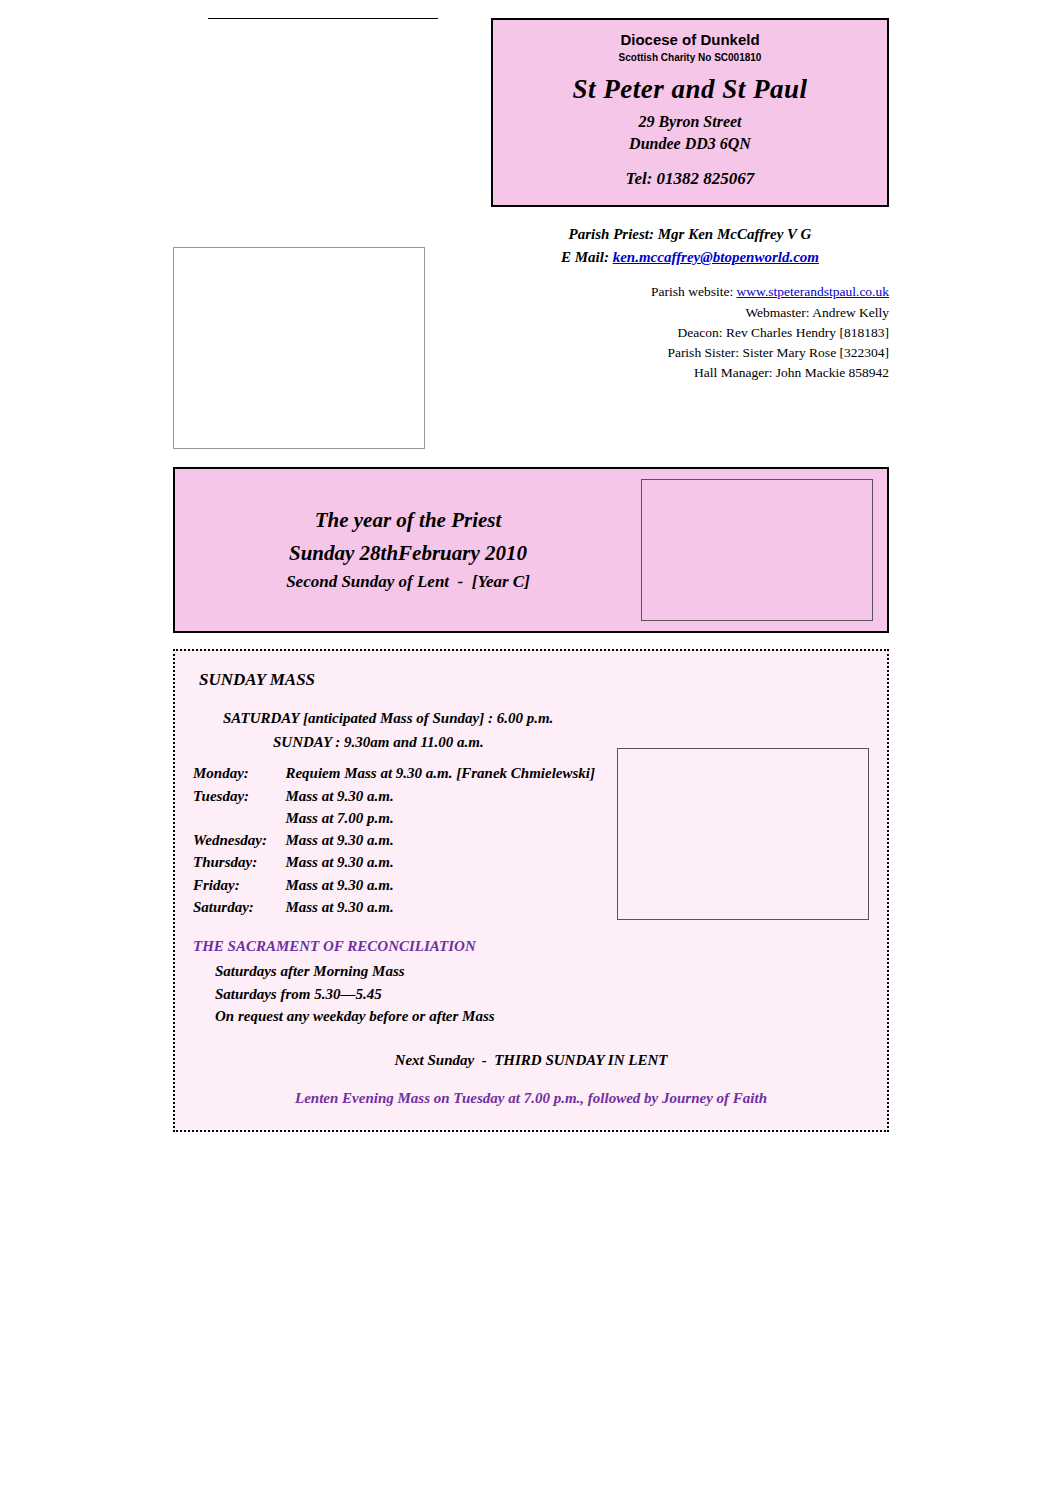Diocese of Dunkeld
Scottish Charity No SC001810
St Peter and St Paul
29 Byron Street
Dundee DD3 6QN
Tel: 01382 825067
Parish Priest: Mgr Ken McCaffrey V G
E Mail: ken.mccaffrey@btopenworld.com
Parish website: www.stpeterandstpaul.co.uk
Webmaster: Andrew Kelly
Deacon: Rev Charles Hendry [818183]
Parish Sister: Sister Mary Rose [322304]
Hall Manager: John Mackie 858942
The year of the Priest
Sunday 28thFebruary 2010
Second Sunday of Lent - [Year C]
SUNDAY MASS
SATURDAY [anticipated Mass of Sunday] : 6.00 p.m.
SUNDAY : 9.30am and 11.00 a.m.
| Monday: | Requiem Mass at 9.30 a.m. [Franek Chmielewski] |
| Tuesday: | Mass at 9.30 a.m. |
| | Mass at 7.00 p.m. |
| Wednesday: | Mass at 9.30 a.m. |
| Thursday: | Mass at 9.30 a.m. |
| Friday: | Mass at 9.30 a.m. |
| Saturday: | Mass at 9.30 a.m. |
THE SACRAMENT OF RECONCILIATION
Saturdays after Morning Mass
Saturdays from 5.30—5.45
On request any weekday before or after Mass
Next Sunday - THIRD SUNDAY IN LENT
Lenten Evening Mass on Tuesday at 7.00 p.m., followed by Journey of Faith